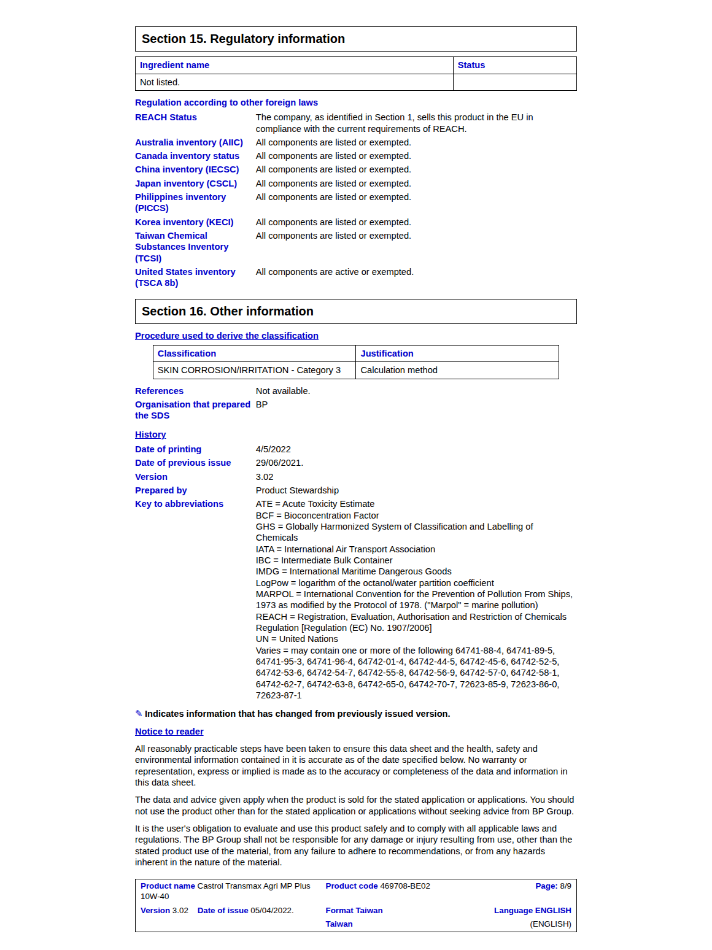Section 15. Regulatory information
| Ingredient name | Status |
| --- | --- |
| Not listed. | |
Regulation according to other foreign laws
| REACH Status | The company, as identified in Section 1, sells this product in the EU in compliance with the current requirements of REACH. |
| Australia inventory (AIIC) | All components are listed or exempted. |
| Canada inventory status | All components are listed or exempted. |
| China inventory (IECSC) | All components are listed or exempted. |
| Japan inventory (CSCL) | All components are listed or exempted. |
| Philippines inventory (PICCS) | All components are listed or exempted. |
| Korea inventory (KECI) | All components are listed or exempted. |
| Taiwan Chemical Substances Inventory (TCSI) | All components are listed or exempted. |
| United States inventory (TSCA 8b) | All components are active or exempted. |
Section 16. Other information
Procedure used to derive the classification
| Classification | Justification |
| --- | --- |
| SKIN CORROSION/IRRITATION - Category 3 | Calculation method |
| References | Not available. |
| Organisation that prepared the SDS | BP |
History
| Date of printing | 4/5/2022 |
| Date of previous issue | 29/06/2021. |
| Version | 3.02 |
| Prepared by | Product Stewardship |
| Key to abbreviations | ATE = Acute Toxicity Estimate BCF = Bioconcentration Factor GHS = Globally Harmonized System of Classification and Labelling of Chemicals IATA = International Air Transport Association IBC = Intermediate Bulk Container IMDG = International Maritime Dangerous Goods LogPow = logarithm of the octanol/water partition coefficient MARPOL = International Convention for the Prevention of Pollution From Ships, 1973 as modified by the Protocol of 1978. ("Marpol" = marine pollution) REACH = Registration, Evaluation, Authorisation and Restriction of Chemicals Regulation [Regulation (EC) No. 1907/2006] UN = United Nations Varies = may contain one or more of the following 64741-88-4, 64741-89-5, 64741-95-3, 64741-96-4, 64742-01-4, 64742-44-5, 64742-45-6, 64742-52-5, 64742-53-6, 64742-54-7, 64742-55-8, 64742-56-9, 64742-57-0, 64742-58-1, 64742-62-7, 64742-63-8, 64742-65-0, 64742-70-7, 72623-85-9, 72623-86-0, 72623-87-1 |
✎Indicates information that has changed from previously issued version.
Notice to reader
All reasonably practicable steps have been taken to ensure this data sheet and the health, safety and environmental information contained in it is accurate as of the date specified below. No warranty or representation, express or implied is made as to the accuracy or completeness of the data and information in this data sheet.
The data and advice given apply when the product is sold for the stated application or applications. You should not use the product other than for the stated application or applications without seeking advice from BP Group.
It is the user's obligation to evaluate and use this product safely and to comply with all applicable laws and regulations. The BP Group shall not be responsible for any damage or injury resulting from use, other than the stated product use of the material, from any failure to adhere to recommendations, or from any hazards inherent in the nature of the material.
| Product name Castrol Transmax Agri MP Plus 10W-40 | Product code 469708-BE02 | Page: 8/9 |
| Version 3.02 Date of issue 05/04/2022. | Format Taiwan | Language ENGLISH |
| | Taiwan | (ENGLISH) |